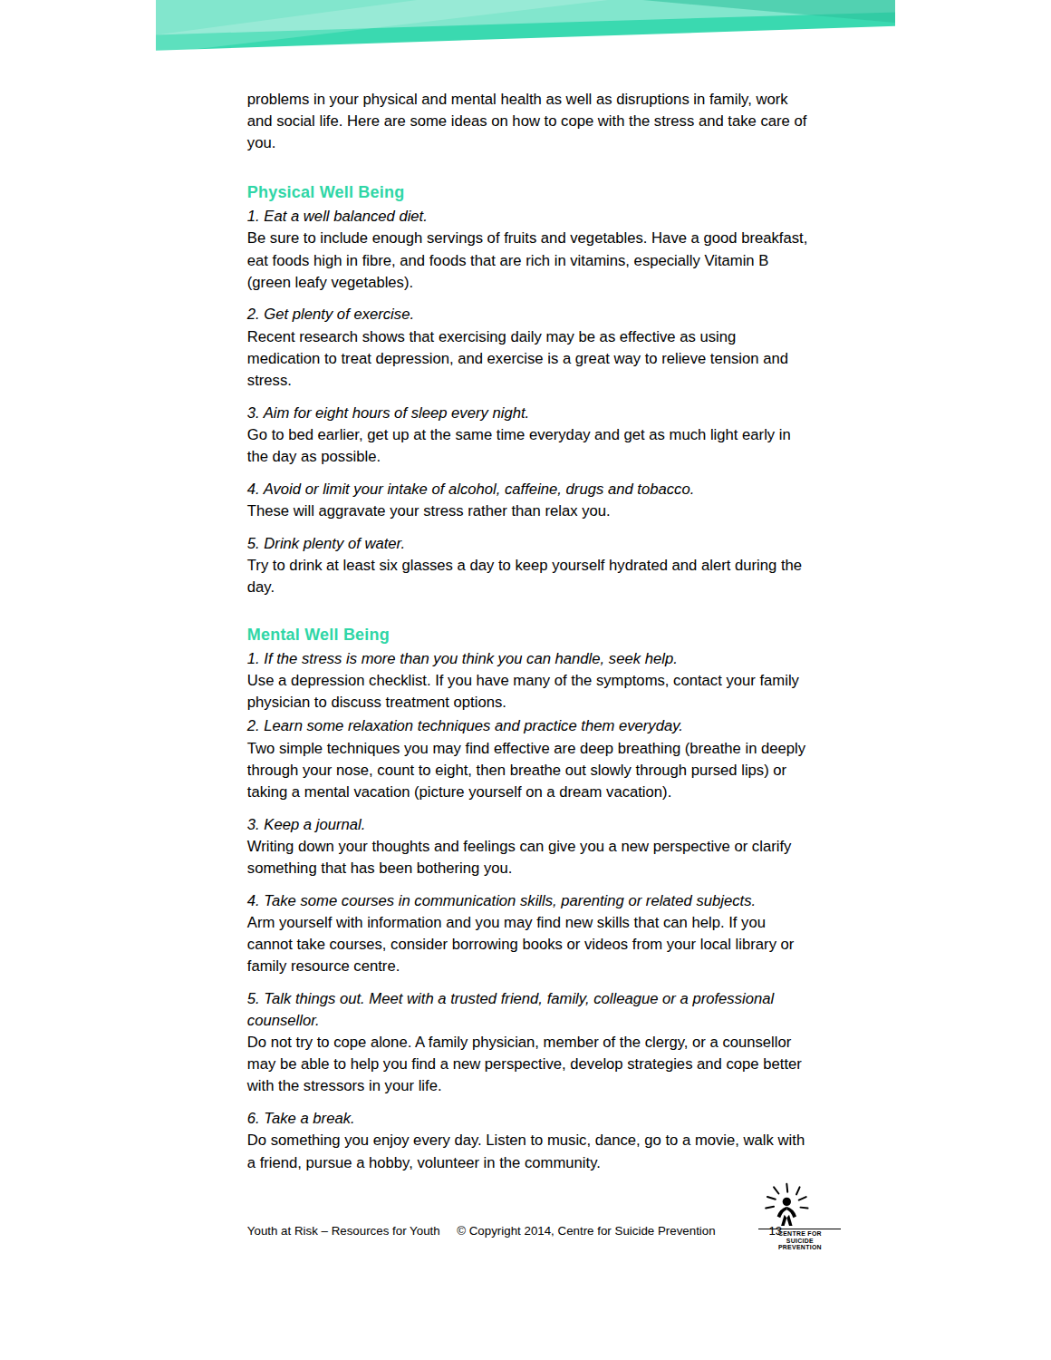problems in your physical and mental health as well as disruptions in family, work and social life. Here are some ideas on how to cope with the stress and take care of you.
Physical Well Being
1. Eat a well balanced diet. Be sure to include enough servings of fruits and vegetables. Have a good breakfast, eat foods high in fibre, and foods that are rich in vitamins, especially Vitamin B (green leafy vegetables).
2. Get plenty of exercise. Recent research shows that exercising daily may be as effective as using medication to treat depression, and exercise is a great way to relieve tension and stress.
3. Aim for eight hours of sleep every night. Go to bed earlier, get up at the same time everyday and get as much light early in the day as possible.
4. Avoid or limit your intake of alcohol, caffeine, drugs and tobacco. These will aggravate your stress rather than relax you.
5. Drink plenty of water. Try to drink at least six glasses a day to keep yourself hydrated and alert during the day.
Mental Well Being
1. If the stress is more than you think you can handle, seek help. Use a depression checklist. If you have many of the symptoms, contact your family physician to discuss treatment options.
2. Learn some relaxation techniques and practice them everyday. Two simple techniques you may find effective are deep breathing (breathe in deeply through your nose, count to eight, then breathe out slowly through pursed lips) or taking a mental vacation (picture yourself on a dream vacation).
3. Keep a journal. Writing down your thoughts and feelings can give you a new perspective or clarify something that has been bothering you.
4. Take some courses in communication skills, parenting or related subjects. Arm yourself with information and you may find new skills that can help. If you cannot take courses, consider borrowing books or videos from your local library or family resource centre.
5. Talk things out. Meet with a trusted friend, family, colleague or a professional counsellor. Do not try to cope alone. A family physician, member of the clergy, or a counsellor may be able to help you find a new perspective, develop strategies and cope better with the stressors in your life.
6. Take a break. Do something you enjoy every day. Listen to music, dance, go to a movie, walk with a friend, pursue a hobby, volunteer in the community.
Youth at Risk – Resources for Youth © Copyright 2014, Centre for Suicide Prevention 13
CENTRE FOR
SUICIDE
PREVENTION